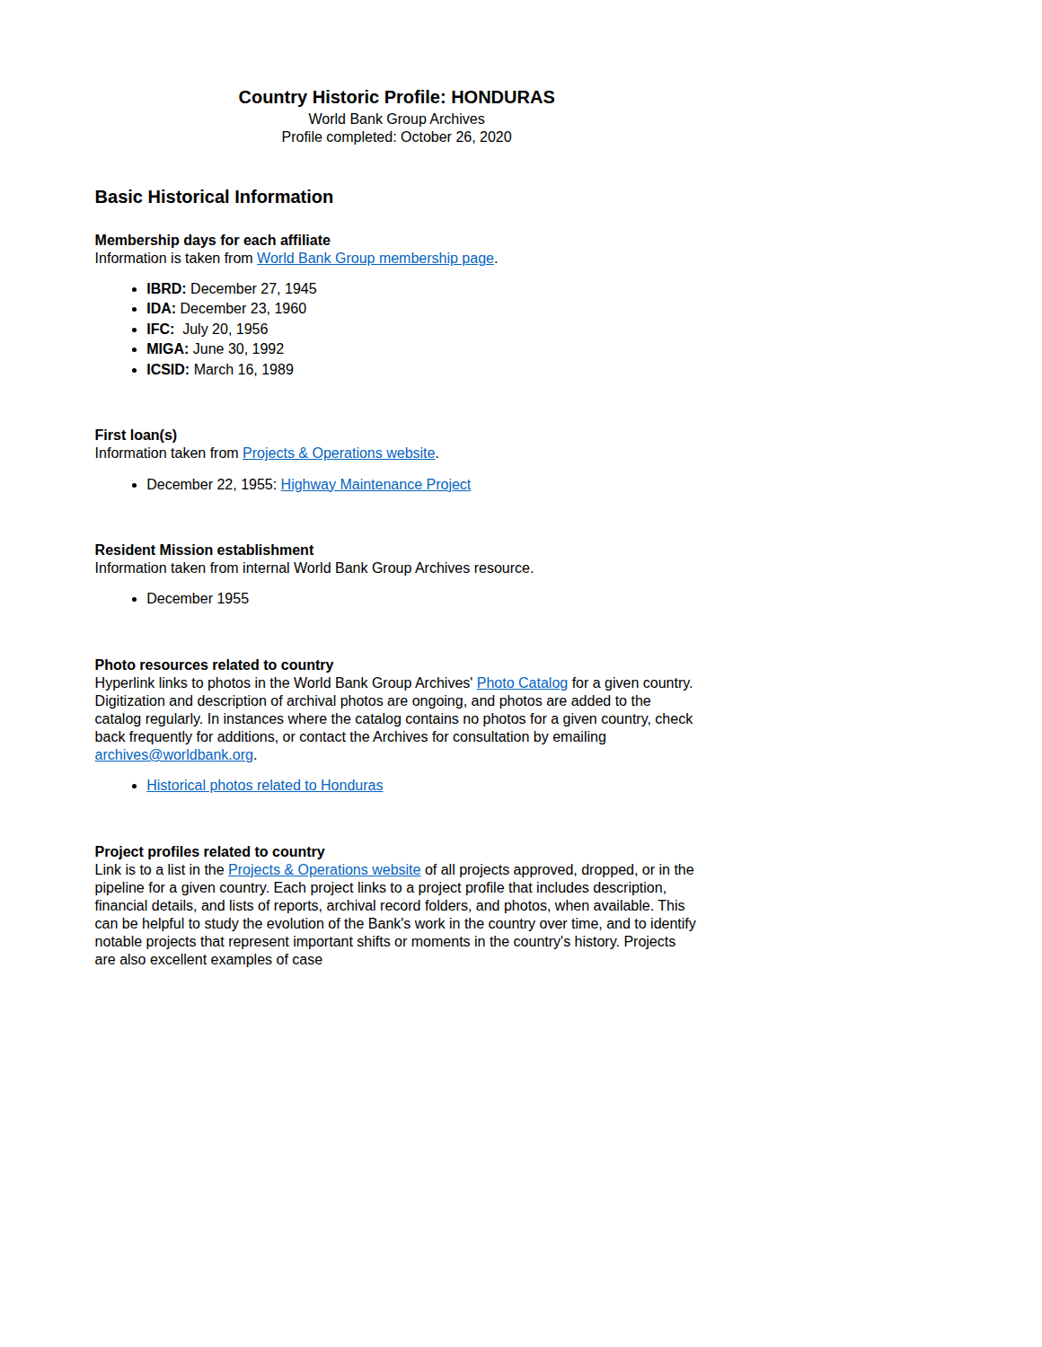Country Historic Profile: HONDURAS
World Bank Group Archives
Profile completed: October 26, 2020
Basic Historical Information
Membership days for each affiliate
Information is taken from World Bank Group membership page.
IBRD: December 27, 1945
IDA: December 23, 1960
IFC: July 20, 1956
MIGA: June 30, 1992
ICSID: March 16, 1989
First loan(s)
Information taken from Projects & Operations website.
December 22, 1955: Highway Maintenance Project
Resident Mission establishment
Information taken from internal World Bank Group Archives resource.
December 1955
Photo resources related to country
Hyperlink links to photos in the World Bank Group Archives' Photo Catalog for a given country. Digitization and description of archival photos are ongoing, and photos are added to the catalog regularly. In instances where the catalog contains no photos for a given country, check back frequently for additions, or contact the Archives for consultation by emailing archives@worldbank.org.
Historical photos related to Honduras
Project profiles related to country
Link is to a list in the Projects & Operations website of all projects approved, dropped, or in the pipeline for a given country. Each project links to a project profile that includes description, financial details, and lists of reports, archival record folders, and photos, when available. This can be helpful to study the evolution of the Bank's work in the country over time, and to identify notable projects that represent important shifts or moments in the country's history. Projects are also excellent examples of case